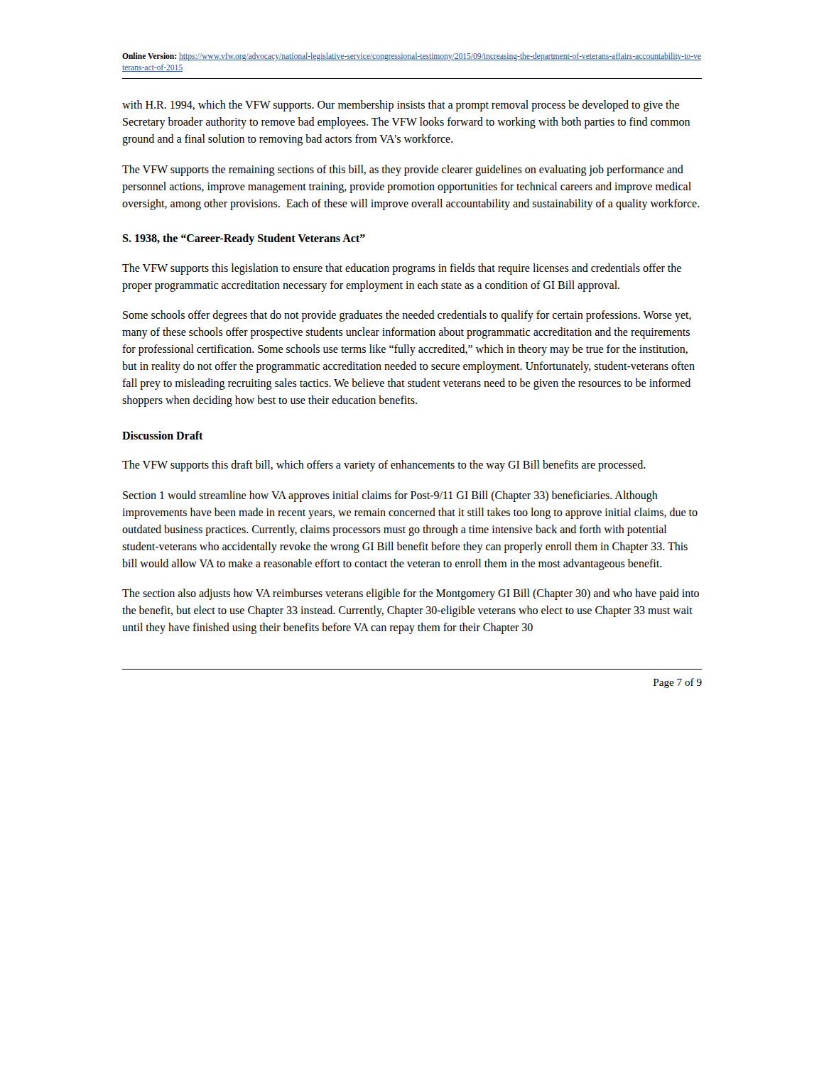Online Version: https://www.vfw.org/advocacy/national-legislative-service/congressional-testimony/2015/09/increasing-the-department-of-veterans-affairs-accountability-to-veterans-act-of-2015
with H.R. 1994, which the VFW supports. Our membership insists that a prompt removal process be developed to give the Secretary broader authority to remove bad employees. The VFW looks forward to working with both parties to find common ground and a final solution to removing bad actors from VA's workforce.
The VFW supports the remaining sections of this bill, as they provide clearer guidelines on evaluating job performance and personnel actions, improve management training, provide promotion opportunities for technical careers and improve medical oversight, among other provisions. Each of these will improve overall accountability and sustainability of a quality workforce.
S. 1938, the “Career-Ready Student Veterans Act”
The VFW supports this legislation to ensure that education programs in fields that require licenses and credentials offer the proper programmatic accreditation necessary for employment in each state as a condition of GI Bill approval.
Some schools offer degrees that do not provide graduates the needed credentials to qualify for certain professions. Worse yet, many of these schools offer prospective students unclear information about programmatic accreditation and the requirements for professional certification. Some schools use terms like “fully accredited,” which in theory may be true for the institution, but in reality do not offer the programmatic accreditation needed to secure employment. Unfortunately, student-veterans often fall prey to misleading recruiting sales tactics. We believe that student veterans need to be given the resources to be informed shoppers when deciding how best to use their education benefits.
Discussion Draft
The VFW supports this draft bill, which offers a variety of enhancements to the way GI Bill benefits are processed.
Section 1 would streamline how VA approves initial claims for Post-9/11 GI Bill (Chapter 33) beneficiaries. Although improvements have been made in recent years, we remain concerned that it still takes too long to approve initial claims, due to outdated business practices. Currently, claims processors must go through a time intensive back and forth with potential student-veterans who accidentally revoke the wrong GI Bill benefit before they can properly enroll them in Chapter 33. This bill would allow VA to make a reasonable effort to contact the veteran to enroll them in the most advantageous benefit.
The section also adjusts how VA reimburses veterans eligible for the Montgomery GI Bill (Chapter 30) and who have paid into the benefit, but elect to use Chapter 33 instead. Currently, Chapter 30-eligible veterans who elect to use Chapter 33 must wait until they have finished using their benefits before VA can repay them for their Chapter 30
Page 7 of 9